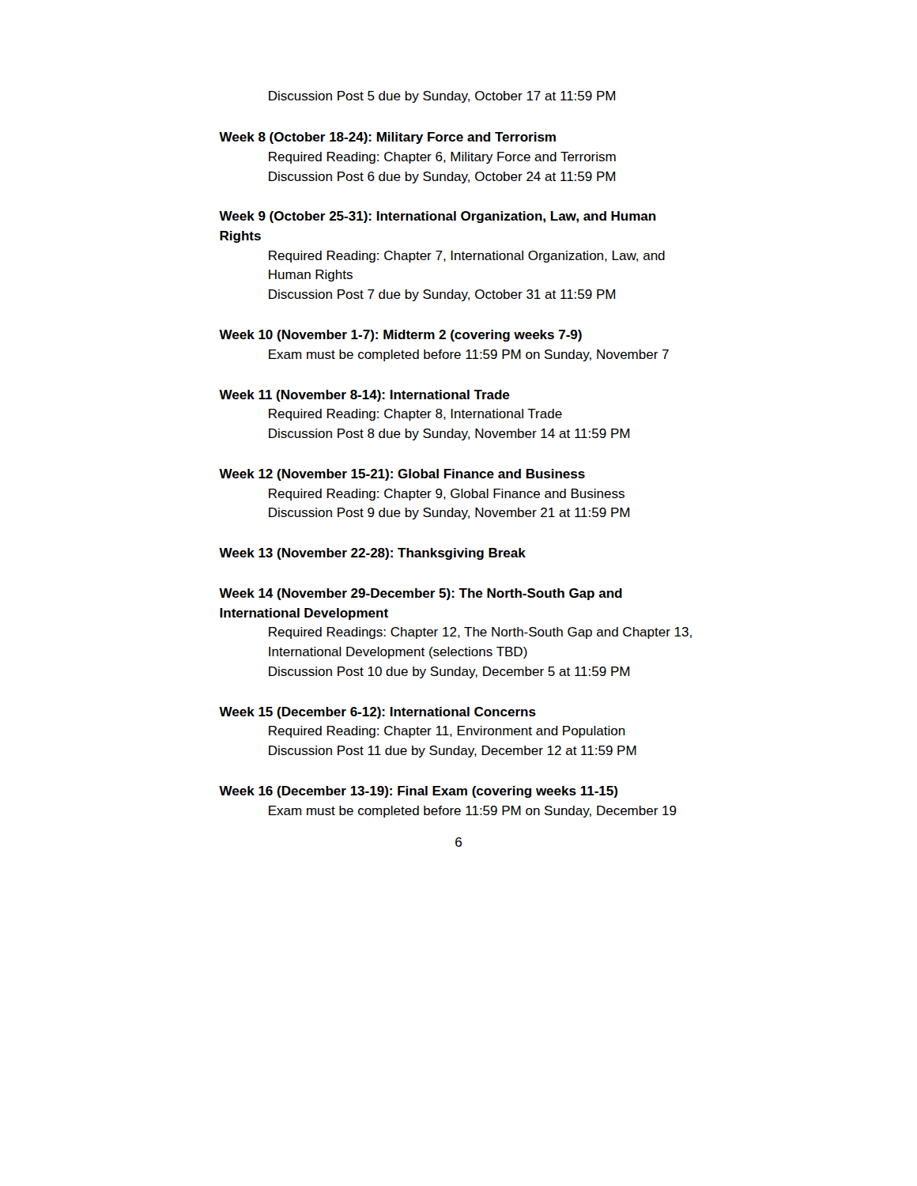Discussion Post 5 due by Sunday, October 17 at 11:59 PM
Week 8 (October 18-24): Military Force and Terrorism
Required Reading: Chapter 6, Military Force and Terrorism
Discussion Post 6 due by Sunday, October 24 at 11:59 PM
Week 9 (October 25-31): International Organization, Law, and Human Rights
Required Reading: Chapter 7, International Organization, Law, and Human Rights
Discussion Post 7 due by Sunday, October 31 at 11:59 PM
Week 10 (November 1-7): Midterm 2 (covering weeks 7-9)
Exam must be completed before 11:59 PM on Sunday, November 7
Week 11 (November 8-14): International Trade
Required Reading: Chapter 8, International Trade
Discussion Post 8 due by Sunday, November 14 at 11:59 PM
Week 12 (November 15-21): Global Finance and Business
Required Reading: Chapter 9, Global Finance and Business
Discussion Post 9 due by Sunday, November 21 at 11:59 PM
Week 13 (November 22-28): Thanksgiving Break
Week 14 (November 29-December 5): The North-South Gap and International Development
Required Readings: Chapter 12, The North-South Gap and Chapter 13, International Development (selections TBD)
Discussion Post 10 due by Sunday, December 5 at 11:59 PM
Week 15 (December 6-12): International Concerns
Required Reading: Chapter 11, Environment and Population
Discussion Post 11 due by Sunday, December 12 at 11:59 PM
Week 16 (December 13-19): Final Exam (covering weeks 11-15)
Exam must be completed before 11:59 PM on Sunday, December 19
6